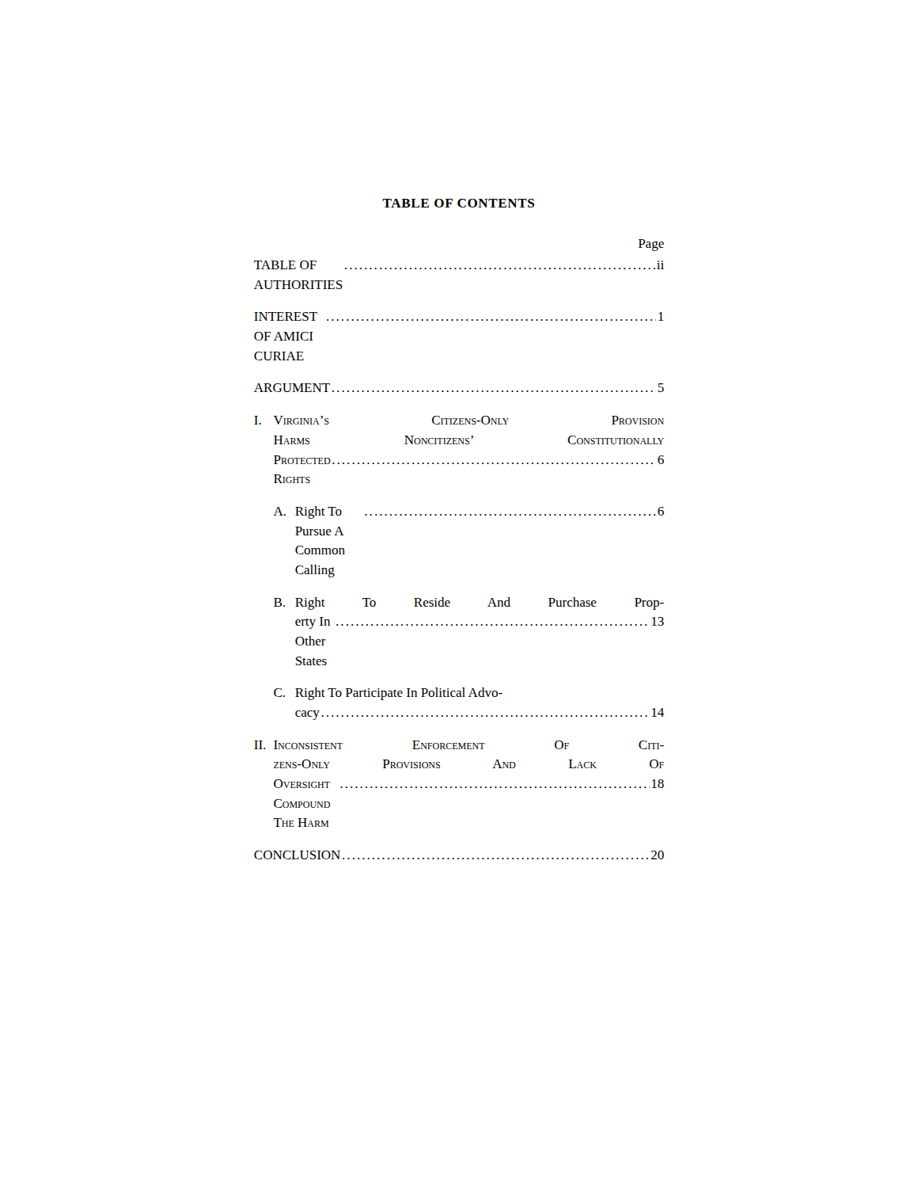Table of Contents
Page
TABLE OF AUTHORITIES ii
INTEREST OF AMICI CURIAE 1
ARGUMENT 5
I. Virginia’s Citizens-Only Provision Harms Noncitizens’ Constitutionally Protected Rights 6
A. Right To Pursue A Common Calling 6
B. Right To Reside And Purchase Prop- erty In Other States 13
C. Right To Participate In Political Advo- cacy 14
II. Inconsistent Enforcement Of Citi- zens-Only Provisions And Lack Of Oversight Compound The Harm 18
CONCLUSION 20